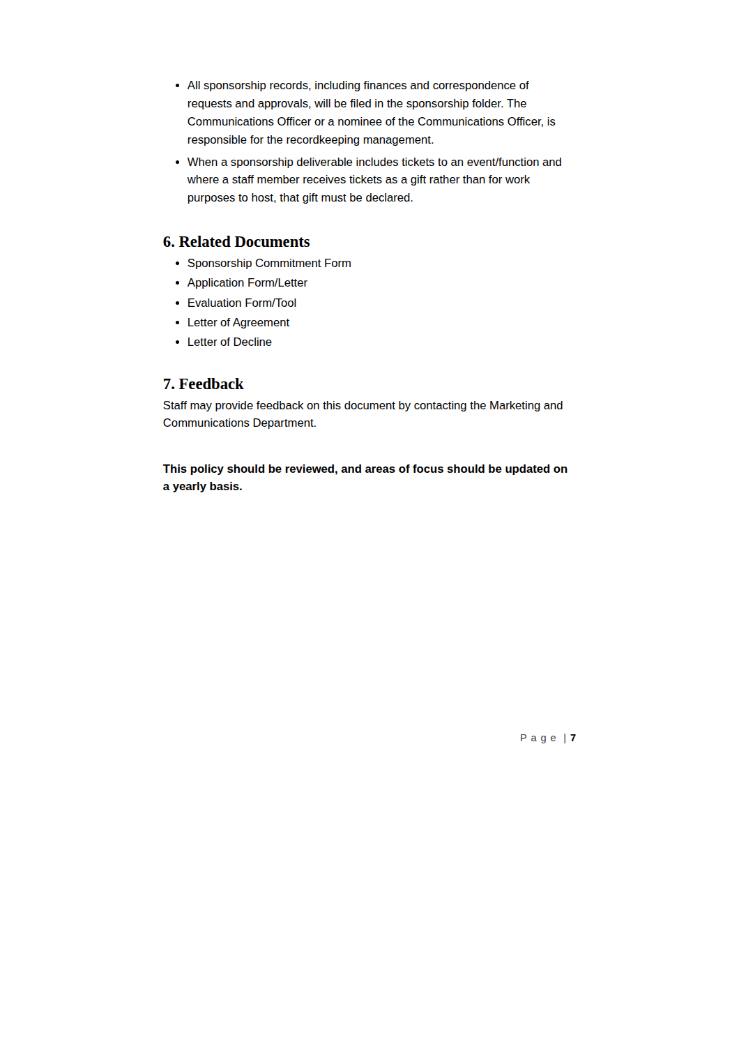All sponsorship records, including finances and correspondence of requests and approvals, will be filed in the sponsorship folder. The Communications Officer or a nominee of the Communications Officer, is responsible for the recordkeeping management.
When a sponsorship deliverable includes tickets to an event/function and where a staff member receives tickets as a gift rather than for work purposes to host, that gift must be declared.
6. Related Documents
Sponsorship Commitment Form
Application Form/Letter
Evaluation Form/Tool
Letter of Agreement
Letter of Decline
7. Feedback
Staff may provide feedback on this document by contacting the Marketing and Communications Department.
This policy should be reviewed, and areas of focus should be updated on a yearly basis.
P a g e | 7